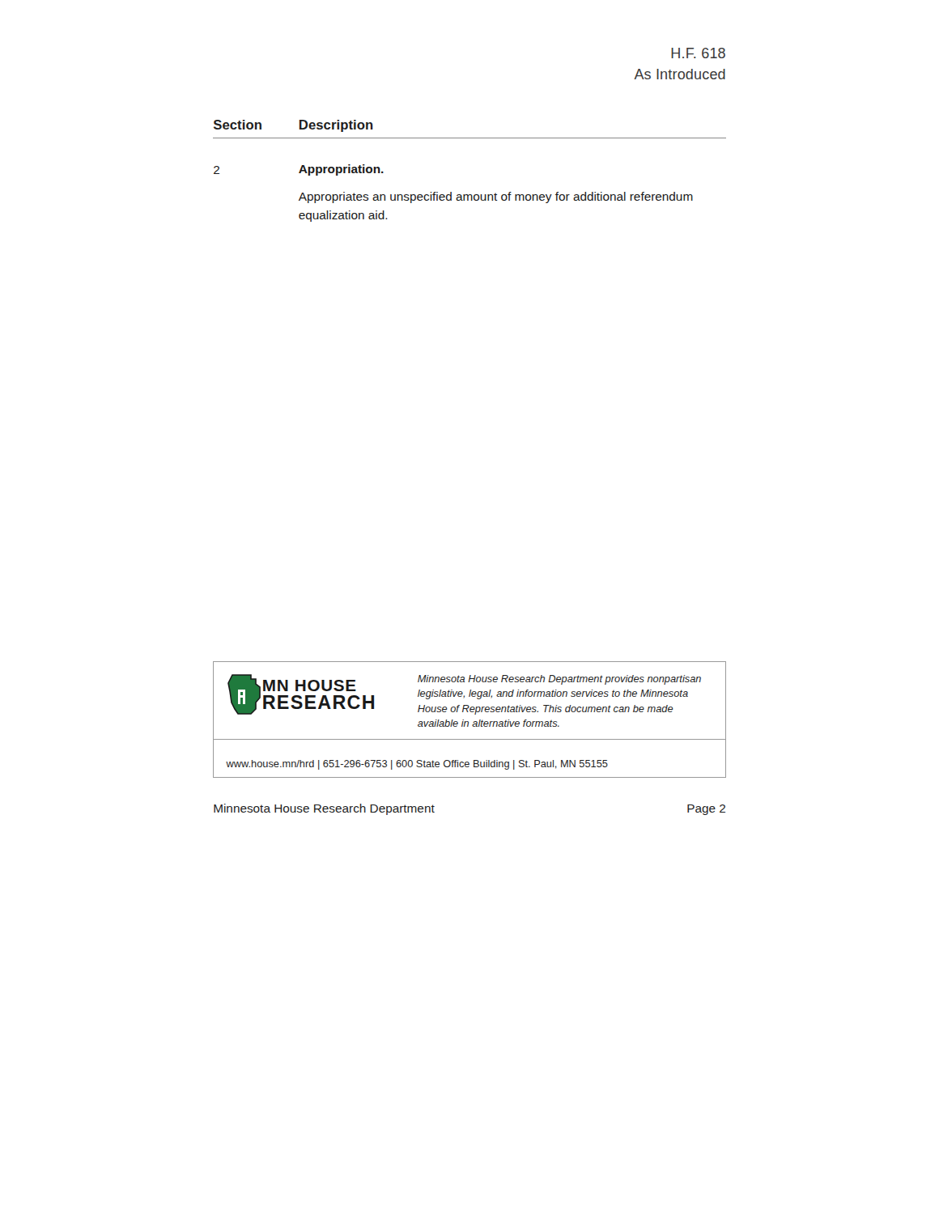H.F. 618
As Introduced
Section
Description
2
Appropriation.
Appropriates an unspecified amount of money for additional referendum equalization aid.
MN HOUSE
RESEARCH
Minnesota House Research Department provides nonpartisan legislative, legal, and information services to the Minnesota House of Representatives. This document can be made available in alternative formats.
www.house.mn/hrd | 651-296-6753 | 600 State Office Building | St. Paul, MN 55155
Minnesota House Research Department
Page 2